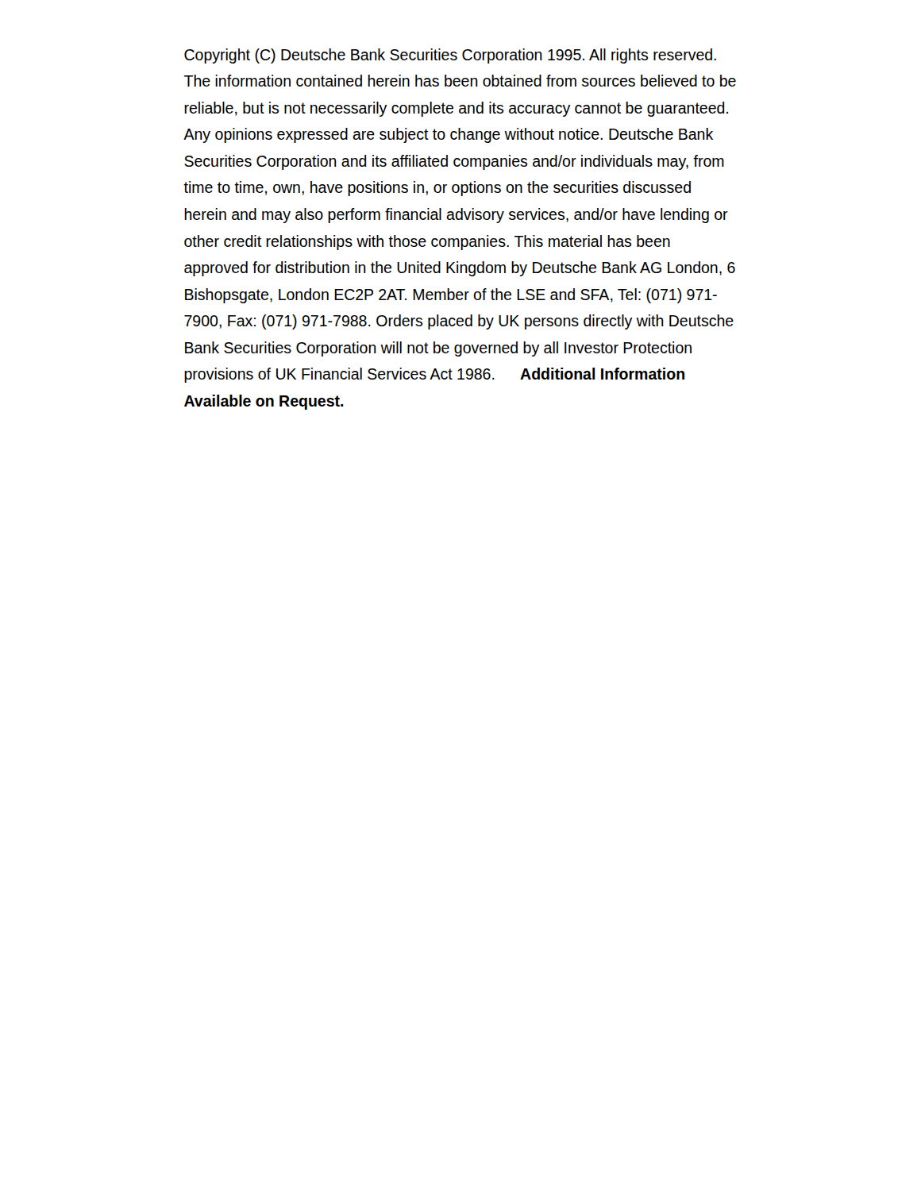Copyright (C) Deutsche Bank Securities Corporation 1995. All rights reserved. The information contained herein has been obtained from sources believed to be reliable, but is not necessarily complete and its accuracy cannot be guaranteed. Any opinions expressed are subject to change without notice. Deutsche Bank Securities Corporation and its affiliated companies and/or individuals may, from time to time, own, have positions in, or options on the securities discussed herein and may also perform financial advisory services, and/or have lending or other credit relationships with those companies. This material has been approved for distribution in the United Kingdom by Deutsche Bank AG London, 6 Bishopsgate, London EC2P 2AT. Member of the LSE and SFA, Tel: (071) 971-7900, Fax: (071) 971-7988. Orders placed by UK persons directly with Deutsche Bank Securities Corporation will not be governed by all Investor Protection provisions of UK Financial Services Act 1986. Additional Information Available on Request.